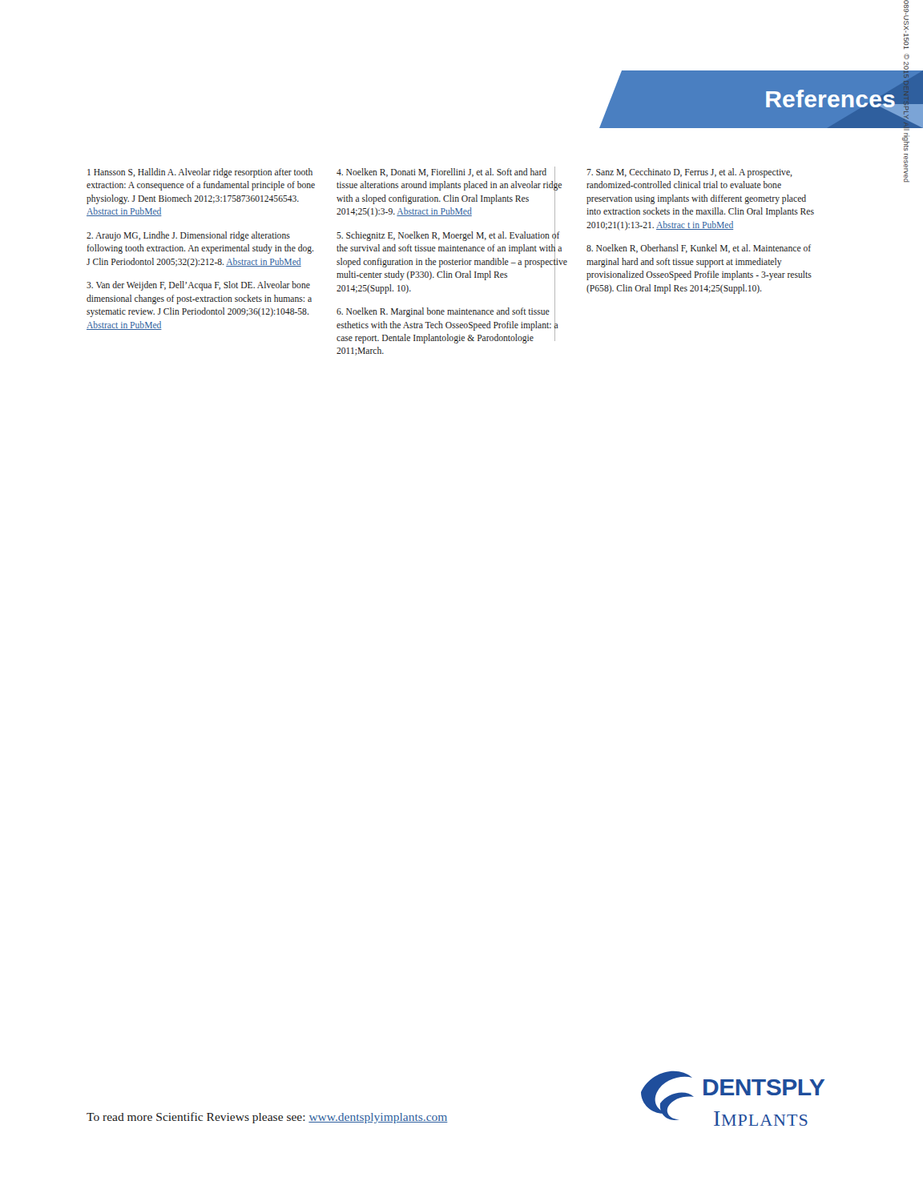References
1 Hansson S, Halldin A. Alveolar ridge resorption after tooth extraction: A consequence of a fundamental principle of bone physiology. J Dent Biomech 2012;3:1758736012456543. Abstract in PubMed
2. Araujo MG, Lindhe J. Dimensional ridge alterations following tooth extraction. An experimental study in the dog. J Clin Periodontol 2005;32(2):212-8. Abstract in PubMed
3. Van der Weijden F, Dell’Acqua F, Slot DE. Alveolar bone dimensional changes of post-extraction sockets in humans: a systematic review. J Clin Periodontol 2009;36(12):1048-58. Abstract in PubMed
4. Noelken R, Donati M, Fiorellini J, et al. Soft and hard tissue alterations around implants placed in an alveolar ridge with a sloped configuration. Clin Oral Implants Res 2014;25(1):3-9. Abstract in PubMed
5. Schiegnitz E, Noelken R, Moergel M, et al. Evaluation of the survival and soft tissue maintenance of an implant with a sloped configuration in the posterior mandible – a prospective multi-center study (P330). Clin Oral Impl Res 2014;25(Suppl. 10).
6. Noelken R. Marginal bone maintenance and soft tissue esthetics with the Astra Tech OsseoSpeed Profile implant: a case report. Dentale Implantologie & Parodontologie 2011;March.
7. Sanz M, Cecchinato D, Ferrus J, et al. A prospective, randomized-controlled clinical trial to evaluate bone preservation using implants with different geometry placed into extraction sockets in the maxilla. Clin Oral Implants Res 2010;21(1):13-21. Abstrac t in PubMed
8. Noelken R, Oberhansl F, Kunkel M, et al. Maintenance of marginal hard and soft tissue support at immediately provisionalized OsseoSpeed Profile implants - 3-year results (P658). Clin Oral Impl Res 2014;25(Suppl.10).
DENTSPLY Implants does not waive any right to its trademarks by not using the symbols ® or ™ 32670089-USX-1501 © 2015 DENTSPLY. All rights reserved
To read more Scientific Reviews please see: www.dentsplyimplants.com
DENTSPLY I MPLANTS